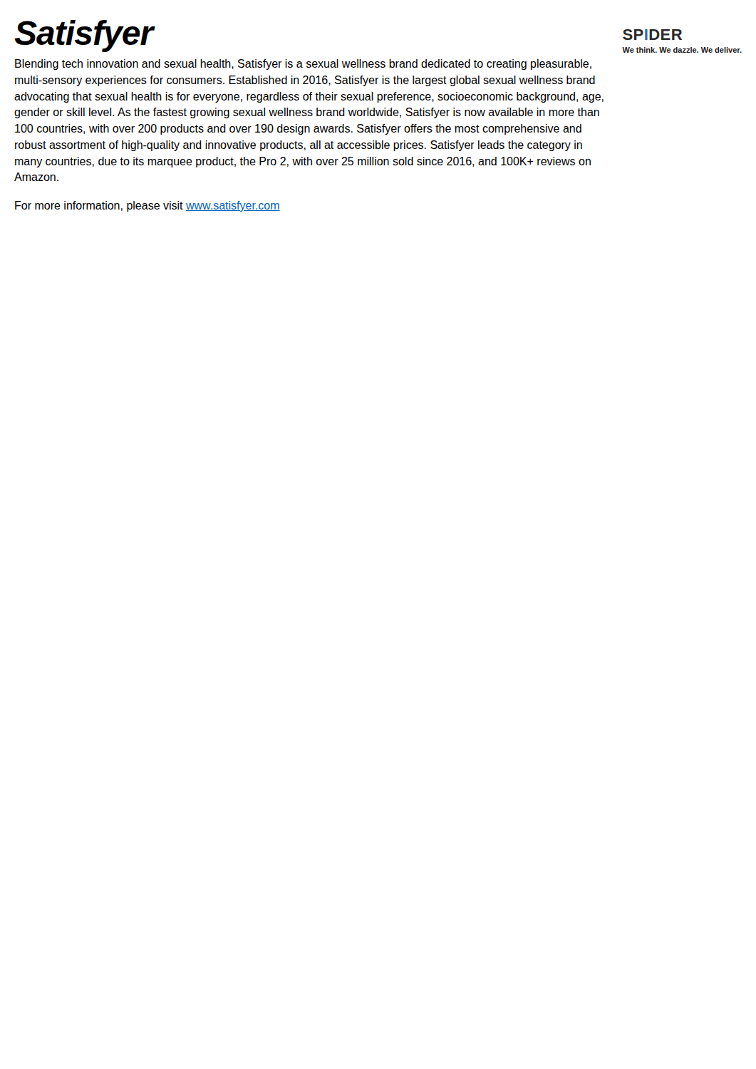Satisfyer
SPIDER
We think. We dazzle. We deliver.
Blending tech innovation and sexual health, Satisfyer is a sexual wellness brand dedicated to creating pleasurable, multi-sensory experiences for consumers. Established in 2016, Satisfyer is the largest global sexual wellness brand advocating that sexual health is for everyone, regardless of their sexual preference, socioeconomic background, age, gender or skill level. As the fastest growing sexual wellness brand worldwide, Satisfyer is now available in more than 100 countries, with over 200 products and over 190 design awards. Satisfyer offers the most comprehensive and robust assortment of high-quality and innovative products, all at accessible prices. Satisfyer leads the category in many countries, due to its marquee product, the Pro 2, with over 25 million sold since 2016, and 100K+ reviews on Amazon.
For more information, please visit www.satisfyer.com